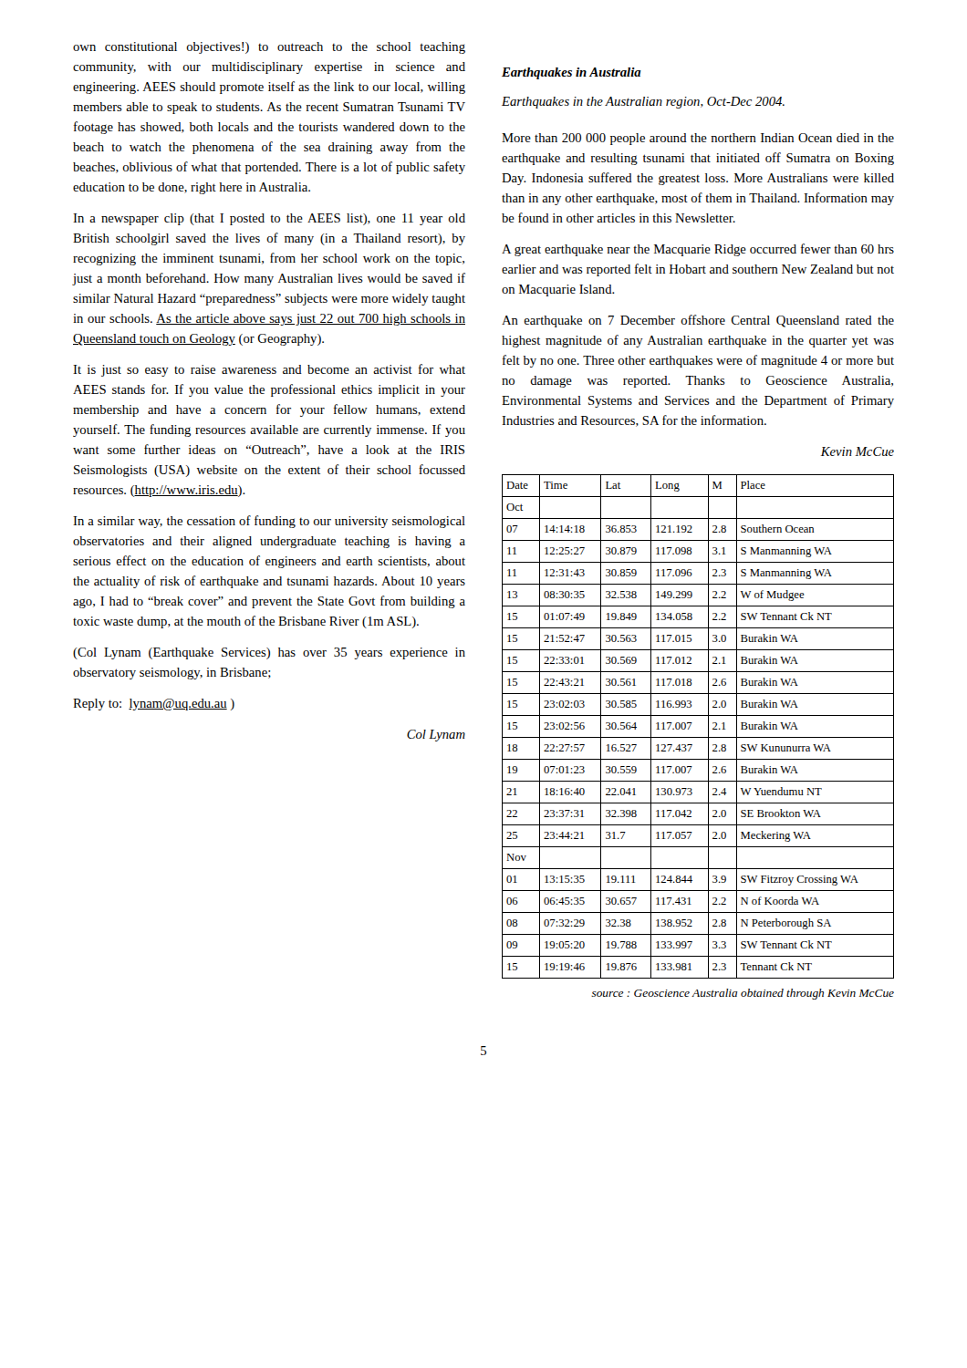own constitutional objectives!) to outreach to the school teaching community, with our multidisciplinary expertise in science and engineering. AEES should promote itself as the link to our local, willing members able to speak to students. As the recent Sumatran Tsunami TV footage has showed, both locals and the tourists wandered down to the beach to watch the phenomena of the sea draining away from the beaches, oblivious of what that portended. There is a lot of public safety education to be done, right here in Australia.
In a newspaper clip (that I posted to the AEES list), one 11 year old British schoolgirl saved the lives of many (in a Thailand resort), by recognizing the imminent tsunami, from her school work on the topic, just a month beforehand. How many Australian lives would be saved if similar Natural Hazard “preparedness” subjects were more widely taught in our schools. As the article above says just 22 out 700 high schools in Queensland touch on Geology (or Geography).
It is just so easy to raise awareness and become an activist for what AEES stands for. If you value the professional ethics implicit in your membership and have a concern for your fellow humans, extend yourself. The funding resources available are currently immense. If you want some further ideas on “Outreach”, have a look at the IRIS Seismologists (USA) website on the extent of their school focussed resources. (http://www.iris.edu).
In a similar way, the cessation of funding to our university seismological observatories and their aligned undergraduate teaching is having a serious effect on the education of engineers and earth scientists, about the actuality of risk of earthquake and tsunami hazards. About 10 years ago, I had to “break cover” and prevent the State Govt from building a toxic waste dump, at the mouth of the Brisbane River (1m ASL).
(Col Lynam (Earthquake Services) has over 35 years experience in observatory seismology, in Brisbane;
Reply to: lynam@uq.edu.au )
Col Lynam
Earthquakes in Australia
Earthquakes in the Australian region, Oct-Dec 2004.
More than 200 000 people around the northern Indian Ocean died in the earthquake and resulting tsunami that initiated off Sumatra on Boxing Day. Indonesia suffered the greatest loss. More Australians were killed than in any other earthquake, most of them in Thailand. Information may be found in other articles in this Newsletter.
A great earthquake near the Macquarie Ridge occurred fewer than 60 hrs earlier and was reported felt in Hobart and southern New Zealand but not on Macquarie Island.
An earthquake on 7 December offshore Central Queensland rated the highest magnitude of any Australian earthquake in the quarter yet was felt by no one. Three other earthquakes were of magnitude 4 or more but no damage was reported. Thanks to Geoscience Australia, Environmental Systems and Services and the Department of Primary Industries and Resources, SA for the information.
Kevin McCue
| Date | Time | Lat | Long | M | Place |
| --- | --- | --- | --- | --- | --- |
| Oct | | | | | |
| 07 | 14:14:18 | 36.853 | 121.192 | 2.8 | Southern Ocean |
| 11 | 12:25:27 | 30.879 | 117.098 | 3.1 | S Manmanning WA |
| 11 | 12:31:43 | 30.859 | 117.096 | 2.3 | S Manmanning WA |
| 13 | 08:30:35 | 32.538 | 149.299 | 2.2 | W of Mudgee |
| 15 | 01:07:49 | 19.849 | 134.058 | 2.2 | SW Tennant Ck NT |
| 15 | 21:52:47 | 30.563 | 117.015 | 3.0 | Burakin WA |
| 15 | 22:33:01 | 30.569 | 117.012 | 2.1 | Burakin WA |
| 15 | 22:43:21 | 30.561 | 117.018 | 2.6 | Burakin WA |
| 15 | 23:02:03 | 30.585 | 116.993 | 2.0 | Burakin WA |
| 15 | 23:02:56 | 30.564 | 117.007 | 2.1 | Burakin WA |
| 18 | 22:27:57 | 16.527 | 127.437 | 2.8 | SW Kununurra WA |
| 19 | 07:01:23 | 30.559 | 117.007 | 2.6 | Burakin WA |
| 21 | 18:16:40 | 22.041 | 130.973 | 2.4 | W Yuendumu NT |
| 22 | 23:37:31 | 32.398 | 117.042 | 2.0 | SE Brookton WA |
| 25 | 23:44:21 | 31.7 | 117.057 | 2.0 | Meckering WA |
| Nov | | | | | |
| 01 | 13:15:35 | 19.111 | 124.844 | 3.9 | SW Fitzroy Crossing WA |
| 06 | 06:45:35 | 30.657 | 117.431 | 2.2 | N of Koorda WA |
| 08 | 07:32:29 | 32.38 | 138.952 | 2.8 | N Peterborough SA |
| 09 | 19:05:20 | 19.788 | 133.997 | 3.3 | SW Tennant Ck NT |
| 15 | 19:19:46 | 19.876 | 133.981 | 2.3 | Tennant Ck NT |
source : Geoscience Australia obtained through Kevin McCue
5